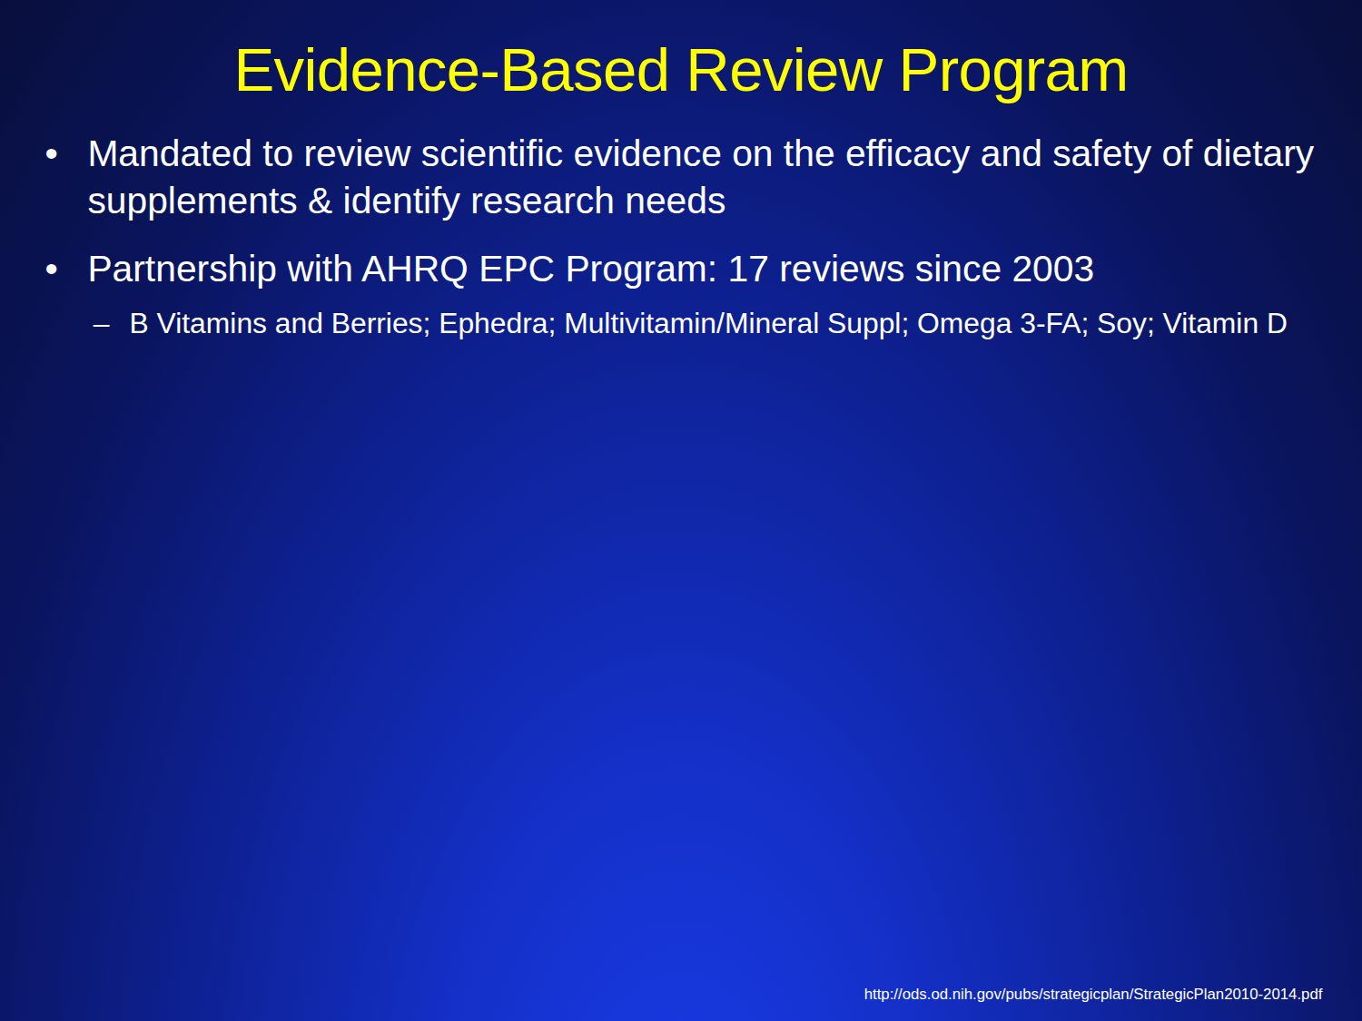Evidence-Based Review Program
Mandated to review scientific evidence on the efficacy and safety of dietary supplements & identify research needs
Partnership with AHRQ EPC Program: 17 reviews since 2003
B Vitamins and Berries; Ephedra; Multivitamin/Mineral Suppl; Omega 3-FA; Soy; Vitamin D
http://ods.od.nih.gov/pubs/strategicplan/StrategicPlan2010-2014.pdf